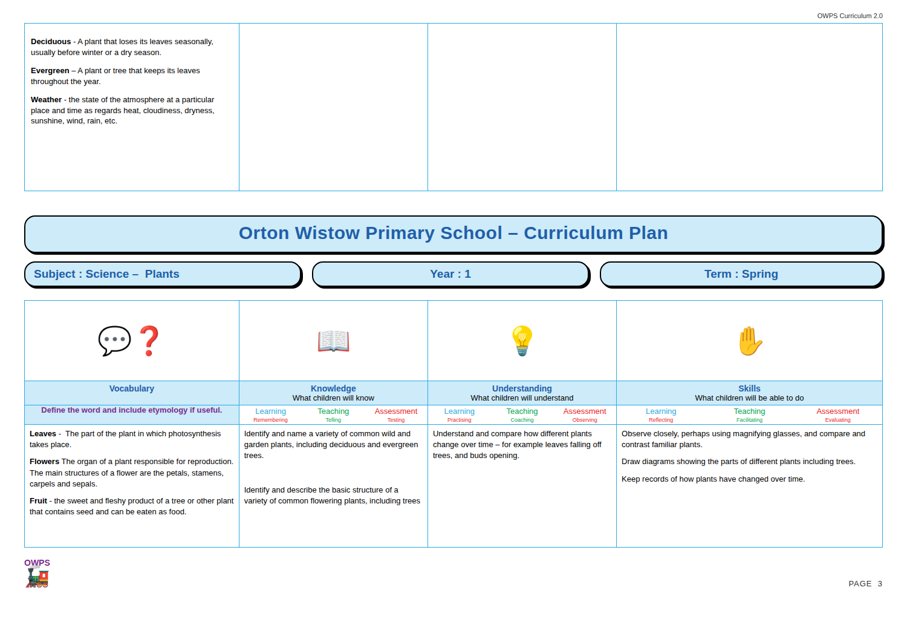OWPS Curriculum 2.0
| Deciduous - A plant that loses its leaves seasonally, usually before winter or a dry season. Evergreen – A plant or tree that keeps its leaves throughout the year. Weather - the state of the atmosphere at a particular place and time as regards heat, cloudiness, dryness, sunshine, wind, rain, etc. | | | |
Orton Wistow Primary School – Curriculum Plan
Subject : Science – Plants
Year : 1
Term : Spring
| 💬❓ | 📖 | 💡 | ✋ |
| Vocabulary | Knowledge What children will know | Understanding What children will understand | Skills What children will be able to do |
| Define the word and include etymology if useful. | / Learning / Teaching / Assessment / / Remembering / Telling / Testing / | / Learning / Teaching / Assessment / / Practising / Coaching / Observing / | / Learning / Teaching / Assessment / / Reflecting / Facilitating / Evaluating / |
| Leaves - The part of the plant in which photosynthesis takes place. Flowers The organ of a plant responsible for reproduction. The main structures of a flower are the petals, stamens, carpels and sepals. Fruit - the sweet and fleshy product of a tree or other plant that contains seed and can be eaten as food. | Identify and name a variety of common wild and garden plants, including deciduous and evergreen trees. Identify and describe the basic structure of a variety of common flowering plants, including trees | Understand and compare how different plants change over time – for example leaves falling off trees, and buds opening. | Observe closely, perhaps using magnifying glasses, and compare and contrast familiar plants. Draw diagrams showing the parts of different plants including trees. Keep records of how plants have changed over time. |
OWPS 🚂
PAGE 3